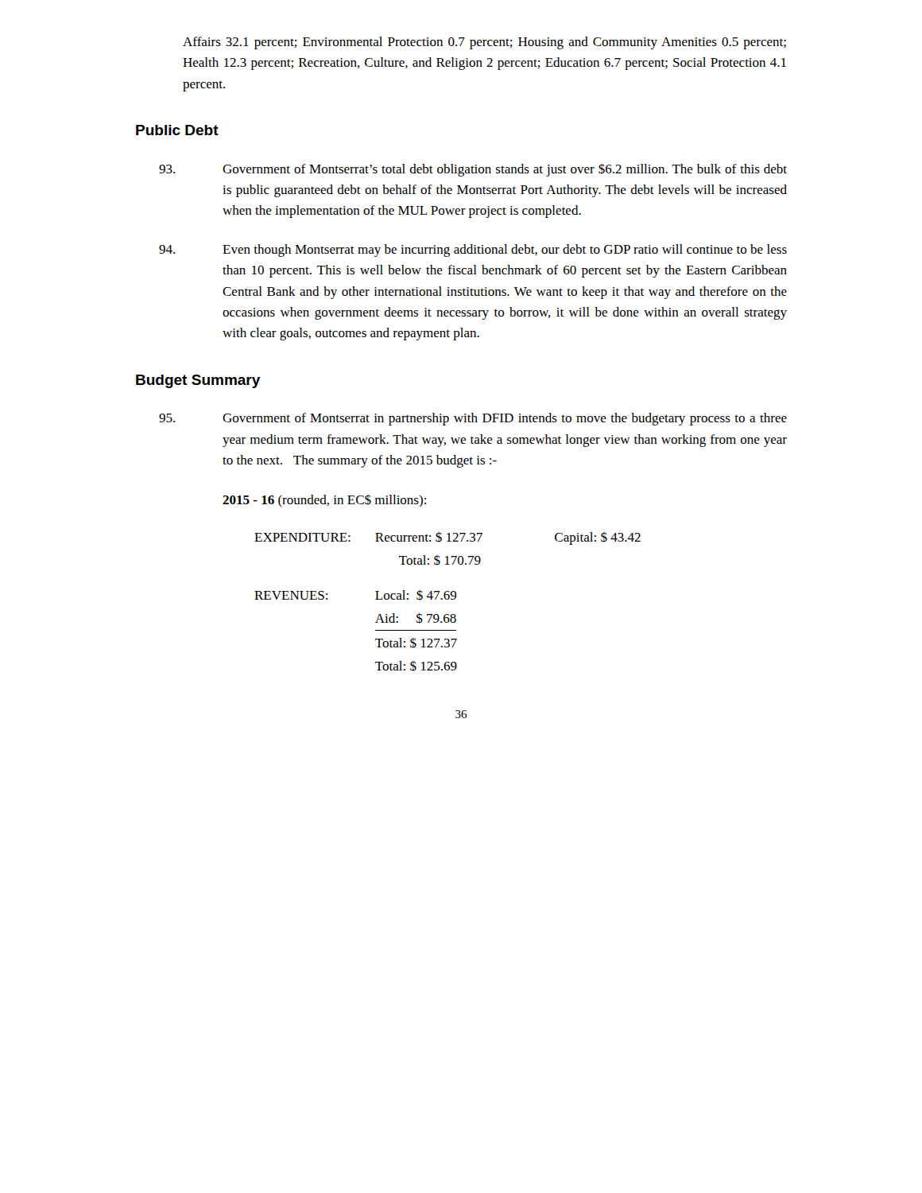Affairs 32.1 percent; Environmental Protection 0.7 percent; Housing and Community Amenities 0.5 percent; Health 12.3 percent; Recreation, Culture, and Religion 2 percent; Education 6.7 percent; Social Protection 4.1 percent.
Public Debt
93. Government of Montserrat’s total debt obligation stands at just over $6.2 million. The bulk of this debt is public guaranteed debt on behalf of the Montserrat Port Authority. The debt levels will be increased when the implementation of the MUL Power project is completed.
94. Even though Montserrat may be incurring additional debt, our debt to GDP ratio will continue to be less than 10 percent. This is well below the fiscal benchmark of 60 percent set by the Eastern Caribbean Central Bank and by other international institutions. We want to keep it that way and therefore on the occasions when government deems it necessary to borrow, it will be done within an overall strategy with clear goals, outcomes and repayment plan.
Budget Summary
95. Government of Montserrat in partnership with DFID intends to move the budgetary process to a three year medium term framework. That way, we take a somewhat longer view than working from one year to the next. The summary of the 2015 budget is :-
2015 - 16 (rounded, in EC$ millions):
| EXPENDITURE: | Recurrent: $ 127.37 | Capital: $ 43.42 |
| | Total: $ 170.79 |
| REVENUES: | Local: $ 47.69 |
| | Aid: $ 79.68 |
| | Total: $ 127.37 |
| | Total: $ 125.69 |
36